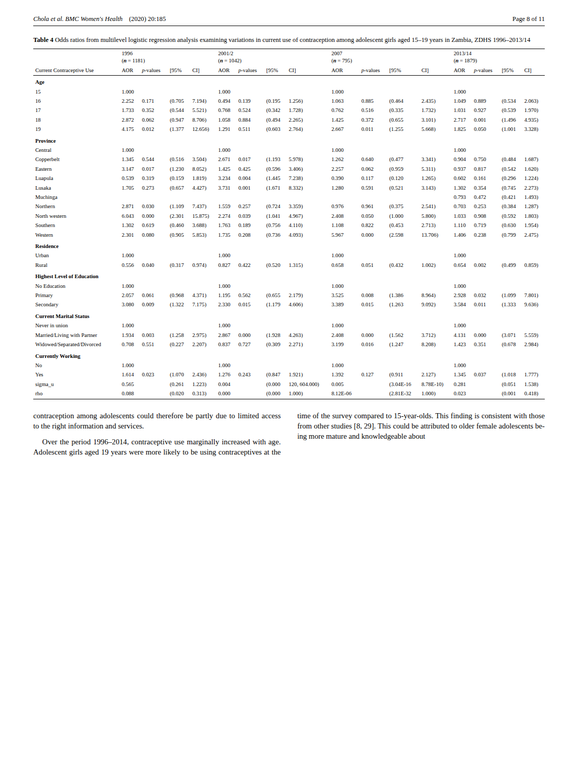Chola et al. BMC Women's Health (2020) 20:185
Page 8 of 11
Table 4 Odds ratios from multilevel logistic regression analysis examining variations in current use of contraception among adolescent girls aged 15–19 years in Zambia, ZDHS 1996–2013/14
| | 1996 ( n = 1181) | 2001/2 ( n = 1042) | 2007 ( n = 795) | 2013/14 ( n = 1879) |
| --- | --- | --- | --- | --- |
| Current Contraceptive Use | AOR | p -values | [95% | CI] | AOR | p -values | [95% | CI] | AOR | p -values | [95% | CI] | AOR | p -values | [95% | CI] |
| Age |
| 15 | 1.000 | | | | 1.000 | | | | 1.000 | | | | 1.000 | | | |
| 16 | 2.252 | 0.171 | (0.705 | 7.194) | 0.494 | 0.139 | (0.195 | 1.256) | 1.063 | 0.885 | (0.464 | 2.435) | 1.049 | 0.889 | (0.534 | 2.063) |
| 17 | 1.733 | 0.352 | (0.544 | 5.521) | 0.768 | 0.524 | (0.342 | 1.728) | 0.762 | 0.516 | (0.335 | 1.732) | 1.031 | 0.927 | (0.539 | 1.970) |
| 18 | 2.872 | 0.062 | (0.947 | 8.706) | 1.058 | 0.884 | (0.494 | 2.265) | 1.425 | 0.372 | (0.655 | 3.101) | 2.717 | 0.001 | (1.496 | 4.935) |
| 19 | 4.175 | 0.012 | (1.377 | 12.656) | 1.291 | 0.511 | (0.603 | 2.764) | 2.667 | 0.011 | (1.255 | 5.668) | 1.825 | 0.050 | (1.001 | 3.328) |
| Province |
| Central | 1.000 | | | | 1.000 | | | | 1.000 | | | | 1.000 | | | |
| Copperbelt | 1.345 | 0.544 | (0.516 | 3.504) | 2.671 | 0.017 | (1.193 | 5.978) | 1.262 | 0.640 | (0.477 | 3.341) | 0.904 | 0.750 | (0.484 | 1.687) |
| Eastern | 3.147 | 0.017 | (1.230 | 8.052) | 1.425 | 0.425 | (0.596 | 3.406) | 2.257 | 0.062 | (0.959 | 5.311) | 0.937 | 0.817 | (0.542 | 1.620) |
| Luapula | 0.539 | 0.319 | (0.159 | 1.819) | 3.234 | 0.004 | (1.445 | 7.238) | 0.390 | 0.117 | (0.120 | 1.265) | 0.602 | 0.161 | (0.296 | 1.224) |
| Lusaka | 1.705 | 0.273 | (0.657 | 4.427) | 3.731 | 0.001 | (1.671 | 8.332) | 1.280 | 0.591 | (0.521 | 3.143) | 1.302 | 0.354 | (0.745 | 2.273) |
| Muchinga | | | | | | | | | | | | | 0.793 | 0.472 | (0.421 | 1.493) |
| Northern | 2.871 | 0.030 | (1.109 | 7.437) | 1.559 | 0.257 | (0.724 | 3.359) | 0.976 | 0.961 | (0.375 | 2.541) | 0.703 | 0.253 | (0.384 | 1.287) |
| North western | 6.043 | 0.000 | (2.301 | 15.875) | 2.274 | 0.039 | (1.041 | 4.967) | 2.408 | 0.050 | (1.000 | 5.800) | 1.033 | 0.908 | (0.592 | 1.803) |
| Southern | 1.302 | 0.619 | (0.460 | 3.688) | 1.763 | 0.189 | (0.756 | 4.110) | 1.108 | 0.822 | (0.453 | 2.713) | 1.110 | 0.719 | (0.630 | 1.954) |
| Western | 2.301 | 0.080 | (0.905 | 5.853) | 1.735 | 0.208 | (0.736 | 4.093) | 5.967 | 0.000 | (2.598 | 13.706) | 1.406 | 0.238 | (0.799 | 2.475) |
| Residence |
| Urban | 1.000 | | | | 1.000 | | | | 1.000 | | | | 1.000 | | | |
| Rural | 0.556 | 0.040 | (0.317 | 0.974) | 0.827 | 0.422 | (0.520 | 1.315) | 0.658 | 0.051 | (0.432 | 1.002) | 0.654 | 0.002 | (0.499 | 0.859) |
| Highest Level of Education |
| No Education | 1.000 | | | | 1.000 | | | | 1.000 | | | | 1.000 | | | |
| Primary | 2.057 | 0.061 | (0.968 | 4.371) | 1.195 | 0.562 | (0.655 | 2.179) | 3.525 | 0.008 | (1.386 | 8.964) | 2.928 | 0.032 | (1.099 | 7.801) |
| Secondary | 3.080 | 0.009 | (1.322 | 7.175) | 2.330 | 0.015 | (1.179 | 4.606) | 3.389 | 0.015 | (1.263 | 9.092) | 3.584 | 0.011 | (1.333 | 9.636) |
| Current Marital Status |
| Never in union | 1.000 | | | | 1.000 | | | | 1.000 | | | | 1.000 | | | |
| Married/Living with Partner | 1.934 | 0.003 | (1.258 | 2.975) | 2.867 | 0.000 | (1.928 | 4.263) | 2.408 | 0.000 | (1.562 | 3.712) | 4.131 | 0.000 | (3.071 | 5.559) |
| Widowed/Separated/Divorced | 0.708 | 0.551 | (0.227 | 2.207) | 0.837 | 0.727 | (0.309 | 2.271) | 3.199 | 0.016 | (1.247 | 8.208) | 1.423 | 0.351 | (0.678 | 2.984) |
| Currently Working |
| No | 1.000 | | | | 1.000 | | | | 1.000 | | | | 1.000 | | | |
| Yes | 1.614 | 0.023 | (1.070 | 2.436) | 1.276 | 0.243 | (0.847 | 1.921) | 1.392 | 0.127 | (0.911 | 2.127) | 1.345 | 0.037 | (1.018 | 1.777) |
| sigma_u | 0.565 | | (0.261 | 1.223) | 0.004 | | (0.000 | 120, 604.000) | 0.005 | | (3.04E-16 | 8.78E-10) | 0.281 | | (0.051 | 1.538) |
| rho | 0.088 | | (0.020 | 0.313) | 0.000 | | (0.000 | 1.000) | 8.12E-06 | | (2.81E-32 | 1.000) | 0.023 | | (0.001 | 0.418) |
contraception among adolescents could therefore be partly due to limited access to the right information and services.
Over the period 1996–2014, contraceptive use marginally increased with age. Adolescent girls aged 19 years were more likely to be using contraceptives at the time of the survey compared to 15-year-olds. This finding is consistent with those from other studies [8, 29]. This could be attributed to older female adolescents being more mature and knowledgeable about